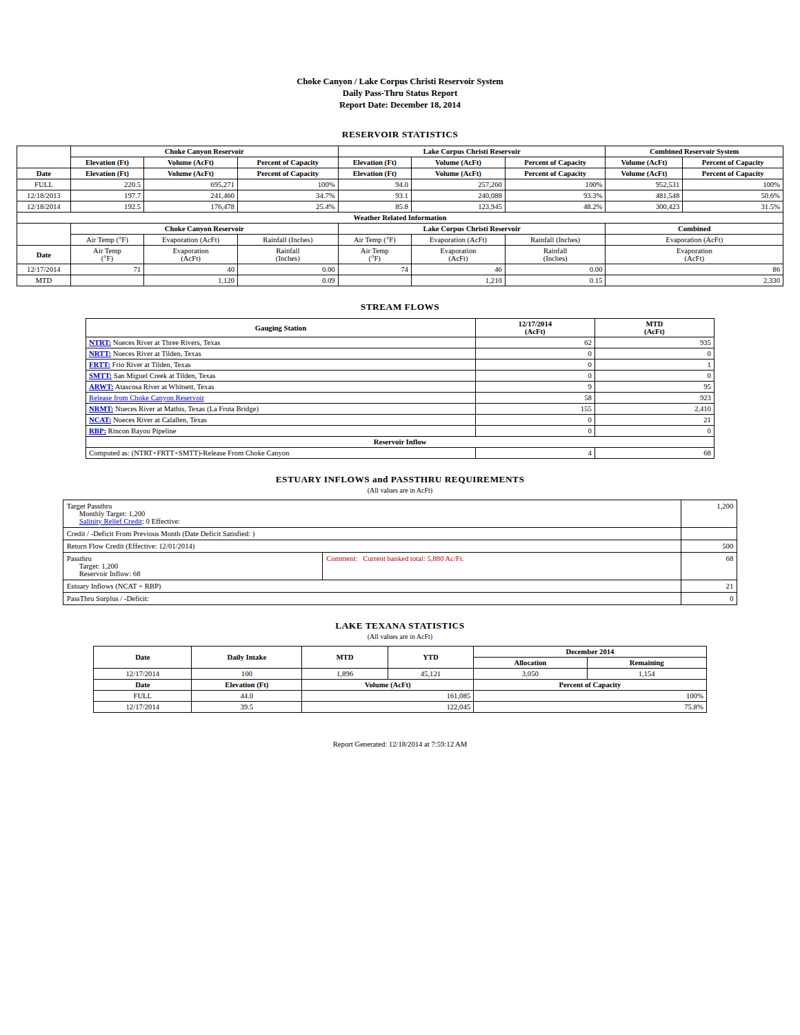Choke Canyon / Lake Corpus Christi Reservoir System
Daily Pass-Thru Status Report
Report Date: December 18, 2014
RESERVOIR STATISTICS
| | Choke Canyon Reservoir | Lake Corpus Christi Reservoir | Combined Reservoir System |
| --- | --- | --- | --- |
| Elevation (Ft) | Volume (AcFt) | Percent of Capacity | Elevation (Ft) | Volume (AcFt) | Percent of Capacity | Volume (AcFt) | Percent of Capacity |
| Date | Elevation (Ft) | Volume (AcFt) | Percent of Capacity | Elevation (Ft) | Volume (AcFt) | Percent of Capacity | Volume (AcFt) | Percent of Capacity |
| FULL | 220.5 | 695,271 | 100% | 94.0 | 257,260 | 100% | 952,531 | 100% |
| 12/18/2013 | 197.7 | 241,460 | 34.7% | 93.1 | 240,088 | 93.3% | 481,548 | 50.6% |
| 12/18/2014 | 192.5 | 176,478 | 25.4% | 85.8 | 123,945 | 48.2% | 300,423 | 31.5% |
| Weather Related Information |
| | Choke Canyon Reservoir | Lake Corpus Christi Reservoir | Combined |
| Air Temp (°F) | Evaporation (AcFt) | Rainfall (Inches) | Air Temp (°F) | Evaporation (AcFt) | Rainfall (Inches) | Evaporation (AcFt) |
| Date | Air Temp (°F) | Evaporation (AcFt) | Rainfall (Inches) | Air Temp (°F) | Evaporation (AcFt) | Rainfall (Inches) | Evaporation (AcFt) |
| 12/17/2014 | 71 | 40 | 0.00 | 74 | 46 | 0.00 | 86 |
| MTD | | 1,120 | 0.09 | | 1,210 | 0.15 | 2,330 |
STREAM FLOWS
| Gauging Station | 12/17/2014 (AcFt) | MTD (AcFt) |
| --- | --- | --- |
| NTRT: Nueces River at Three Rivers, Texas | 62 | 935 |
| NRTT: Nueces River at Tilden, Texas | 0 | 0 |
| FRTT: Frio River at Tilden, Texas | 0 | 1 |
| SMTT: San Miguel Creek at Tilden, Texas | 0 | 0 |
| ARWT: Atascosa River at Whitsett, Texas | 9 | 95 |
| Release from Choke Canyon Reservoir | 58 | 923 |
| NRMT: Nueces River at Mathis, Texas (La Fruta Bridge) | 155 | 2,410 |
| NCAT: Nueces River at Calallen, Texas | 0 | 21 |
| RBP: Rincon Bayou Pipeline | 0 | 0 |
| Reservoir Inflow |
| Computed as: (NTRT+FRTT+SMTT)-Release From Choke Canyon | 4 | 68 |
ESTUARY INFLOWS and PASSTHRU REQUIREMENTS
(All values are in AcFt)
| Target Passthru Monthly Target: 1,200 Salinity Relief Credit : 0 Effective: | 1,200 |
| Credit / -Deficit From Previous Month (Date Deficit Satisfied: ) | |
| Return Flow Credit (Effective: 12/01/2014) | 500 |
| / Passthru Target: 1,200 Reservoir Inflow: 68 / Comment: Current banked total: 5,880 Ac/Ft. / | 68 |
| Estuary Inflows (NCAT + RBP) | 21 |
| PassThru Surplus / -Deficit: | 0 |
LAKE TEXANA STATISTICS
(All values are in AcFt)
| Date | Daily Intake | MTD | YTD | December 2014 |
| --- | --- | --- | --- | --- |
| Allocation | Remaining |
| 12/17/2014 | 100 | 1,896 | 45,121 | 3,050 | 1,154 |
| Date | Elevation (Ft) | Volume (AcFt) | Percent of Capacity |
| FULL | 44.0 | 161,085 | 100% |
| 12/17/2014 | 39.5 | 122,045 | 75.8% |
Report Generated: 12/18/2014 at 7:59:12 AM